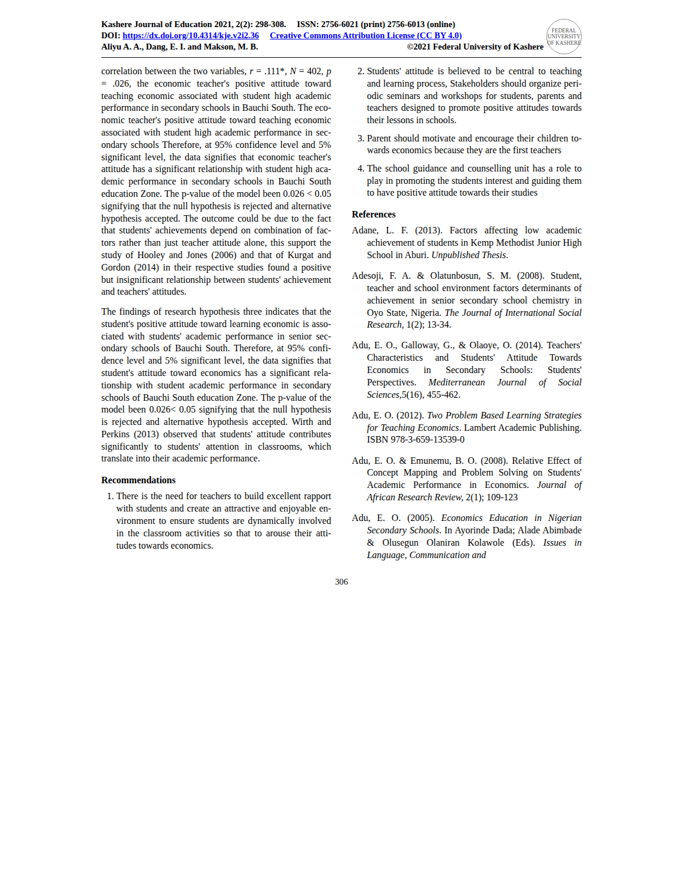FEDERAL UNIVERSITY OF KASHERE
Kashere Journal of Education 2021, 2(2): 298-308. ISSN: 2756-6021 (print) 2756-6013 (online)
DOI: https://dx.doi.org/10.4314/kje.v2i2.36 Creative Commons Attribution License (CC BY 4.0)
Aliyu A. A., Dang, E. I. and Makson, M. B. ©2021 Federal University of Kashere
correlation between the two variables, r = .111*, N = 402, p = .026, the economic teacher's positive attitude toward teaching economic associated with student high academic performance in secondary schools in Bauchi South. The economic teacher's positive attitude toward teaching economic associated with student high academic performance in secondary schools Therefore, at 95% confidence level and 5% significant level, the data signifies that economic teacher's attitude has a significant relationship with student high academic performance in secondary schools in Bauchi South education Zone. The p-value of the model been 0.026 < 0.05 signifying that the null hypothesis is rejected and alternative hypothesis accepted. The outcome could be due to the fact that students' achievements depend on combination of factors rather than just teacher attitude alone, this support the study of Hooley and Jones (2006) and that of Kurgat and Gordon (2014) in their respective studies found a positive but insignificant relationship between students' achievement and teachers' attitudes.
The findings of research hypothesis three indicates that the student's positive attitude toward learning economic is associated with students' academic performance in senior secondary schools of Bauchi South. Therefore, at 95% confidence level and 5% significant level, the data signifies that student's attitude toward economics has a significant relationship with student academic performance in secondary schools of Bauchi South education Zone. The p-value of the model been 0.026< 0.05 signifying that the null hypothesis is rejected and alternative hypothesis accepted. Wirth and Perkins (2013) observed that students' attitude contributes significantly to students' attention in classrooms, which translate into their academic performance.
Recommendations
There is the need for teachers to build excellent rapport with students and create an attractive and enjoyable environment to ensure students are dynamically involved in the classroom activities so that to arouse their attitudes towards economics.
Students' attitude is believed to be central to teaching and learning process, Stakeholders should organize periodic seminars and workshops for students, parents and teachers designed to promote positive attitudes towards their lessons in schools.
Parent should motivate and encourage their children towards economics because they are the first teachers
The school guidance and counselling unit has a role to play in promoting the students interest and guiding them to have positive attitude towards their studies
References
Adane, L. F. (2013). Factors affecting low academic achievement of students in Kemp Methodist Junior High School in Aburi. Unpublished Thesis.
Adesoji, F. A. & Olatunbosun, S. M. (2008). Student, teacher and school environment factors determinants of achievement in senior secondary school chemistry in Oyo State, Nigeria. The Journal of International Social Research, 1(2); 13-34.
Adu, E. O., Galloway, G., & Olaoye, O. (2014). Teachers' Characteristics and Students' Attitude Towards Economics in Secondary Schools: Students' Perspectives. Mediterranean Journal of Social Sciences, 5(16), 455-462.
Adu, E. O. (2012). Two Problem Based Learning Strategies for Teaching Economics. Lambert Academic Publishing. ISBN 978-3-659-13539-0
Adu, E. O. & Emunemu, B. O. (2008). Relative Effect of Concept Mapping and Problem Solving on Students' Academic Performance in Economics. Journal of African Research Review, 2(1); 109-123
Adu, E. O. (2005). Economics Education in Nigerian Secondary Schools. In Ayorinde Dada; Alade Abimbade & Olusegun Olaniran Kolawole (Eds). Issues in Language, Communication and
306